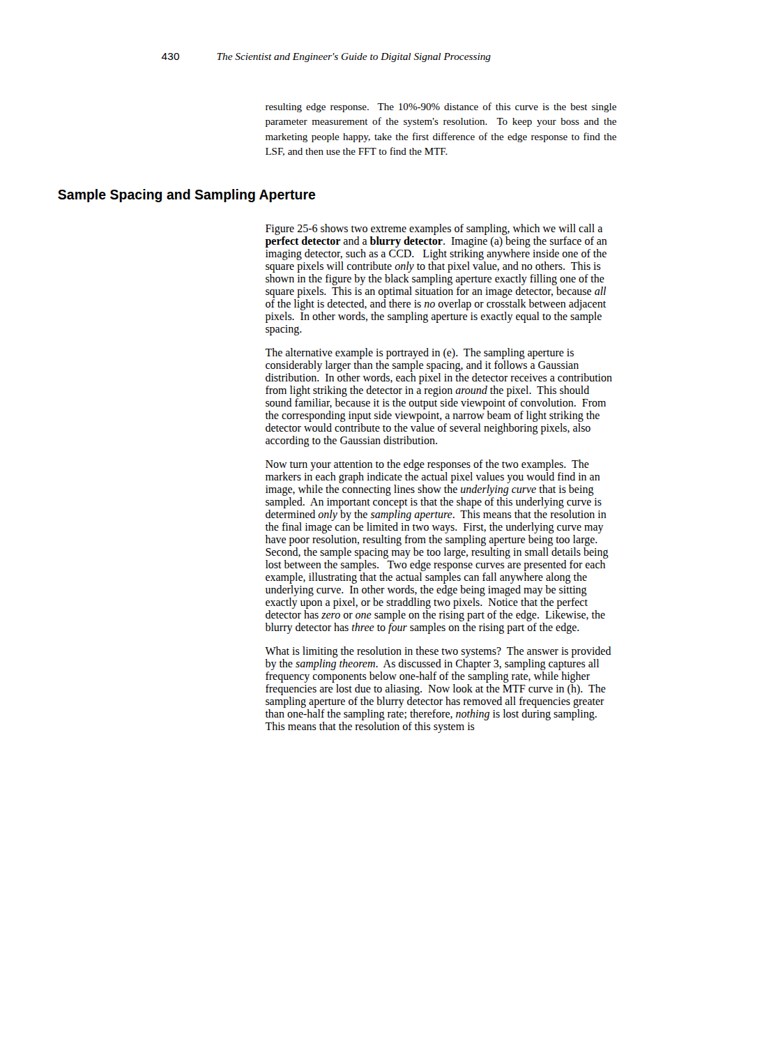430 The Scientist and Engineer's Guide to Digital Signal Processing
resulting edge response. The 10%-90% distance of this curve is the best single parameter measurement of the system's resolution. To keep your boss and the marketing people happy, take the first difference of the edge response to find the LSF, and then use the FFT to find the MTF.
Sample Spacing and Sampling Aperture
Figure 25-6 shows two extreme examples of sampling, which we will call a perfect detector and a blurry detector. Imagine (a) being the surface of an imaging detector, such as a CCD. Light striking anywhere inside one of the square pixels will contribute only to that pixel value, and no others. This is shown in the figure by the black sampling aperture exactly filling one of the square pixels. This is an optimal situation for an image detector, because all of the light is detected, and there is no overlap or crosstalk between adjacent pixels. In other words, the sampling aperture is exactly equal to the sample spacing.
The alternative example is portrayed in (e). The sampling aperture is considerably larger than the sample spacing, and it follows a Gaussian distribution. In other words, each pixel in the detector receives a contribution from light striking the detector in a region around the pixel. This should sound familiar, because it is the output side viewpoint of convolution. From the corresponding input side viewpoint, a narrow beam of light striking the detector would contribute to the value of several neighboring pixels, also according to the Gaussian distribution.
Now turn your attention to the edge responses of the two examples. The markers in each graph indicate the actual pixel values you would find in an image, while the connecting lines show the underlying curve that is being sampled. An important concept is that the shape of this underlying curve is determined only by the sampling aperture. This means that the resolution in the final image can be limited in two ways. First, the underlying curve may have poor resolution, resulting from the sampling aperture being too large. Second, the sample spacing may be too large, resulting in small details being lost between the samples. Two edge response curves are presented for each example, illustrating that the actual samples can fall anywhere along the underlying curve. In other words, the edge being imaged may be sitting exactly upon a pixel, or be straddling two pixels. Notice that the perfect detector has zero or one sample on the rising part of the edge. Likewise, the blurry detector has three to four samples on the rising part of the edge.
What is limiting the resolution in these two systems? The answer is provided by the sampling theorem. As discussed in Chapter 3, sampling captures all frequency components below one-half of the sampling rate, while higher frequencies are lost due to aliasing. Now look at the MTF curve in (h). The sampling aperture of the blurry detector has removed all frequencies greater than one-half the sampling rate; therefore, nothing is lost during sampling. This means that the resolution of this system is